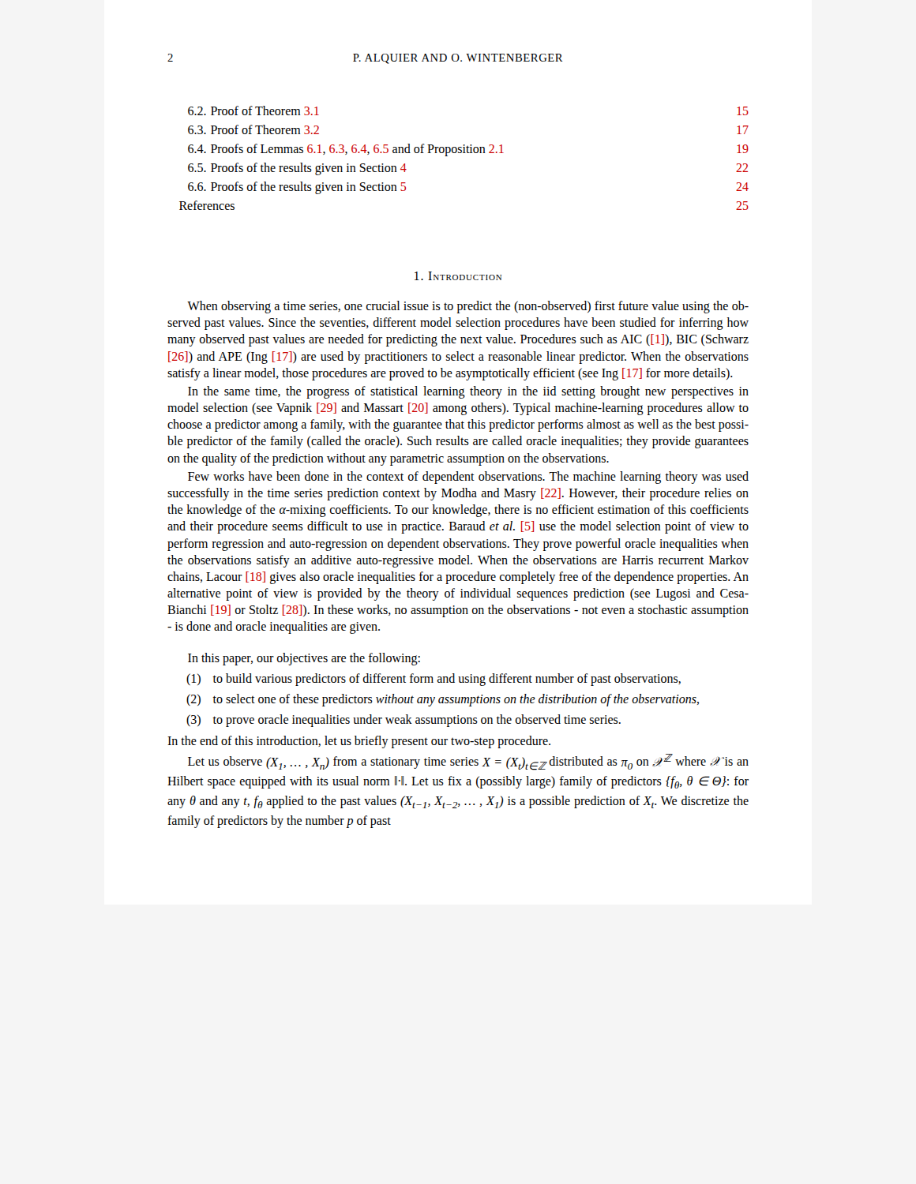2 P. ALQUIER AND O. WINTENBERGER 2
6.2. Proof of Theorem 3.1 15
6.3. Proof of Theorem 3.2 17
6.4. Proofs of Lemmas 6.1, 6.3, 6.4, 6.5 and of Proposition 2.1 19
6.5. Proofs of the results given in Section 4 22
6.6. Proofs of the results given in Section 5 24
References 25
1. Introduction
When observing a time series, one crucial issue is to predict the (non-observed) first future value using the observed past values. Since the seventies, different model selection procedures have been studied for inferring how many observed past values are needed for predicting the next value. Procedures such as AIC ([1]), BIC (Schwarz [26]) and APE (Ing [17]) are used by practitioners to select a reasonable linear predictor. When the observations satisfy a linear model, those procedures are proved to be asymptotically efficient (see Ing [17] for more details).
In the same time, the progress of statistical learning theory in the iid setting brought new perspectives in model selection (see Vapnik [29] and Massart [20] among others). Typical machine-learning procedures allow to choose a predictor among a family, with the guarantee that this predictor performs almost as well as the best possible predictor of the family (called the oracle). Such results are called oracle inequalities; they provide guarantees on the quality of the prediction without any parametric assumption on the observations.
Few works have been done in the context of dependent observations. The machine learning theory was used successfully in the time series prediction context by Modha and Masry [22]. However, their procedure relies on the knowledge of the α-mixing coefficients. To our knowledge, there is no efficient estimation of this coefficients and their procedure seems difficult to use in practice. Baraud et al. [5] use the model selection point of view to perform regression and auto-regression on dependent observations. They prove powerful oracle inequalities when the observations satisfy an additive auto-regressive model. When the observations are Harris recurrent Markov chains, Lacour [18] gives also oracle inequalities for a procedure completely free of the dependence properties. An alternative point of view is provided by the theory of individual sequences prediction (see Lugosi and Cesa-Bianchi [19] or Stoltz [28]). In these works, no assumption on the observations - not even a stochastic assumption - is done and oracle inequalities are given.
In this paper, our objectives are the following:
to build various predictors of different form and using different number of past observations,
to select one of these predictors without any assumptions on the distribution of the observations,
to prove oracle inequalities under weak assumptions on the observed time series.
In the end of this introduction, let us briefly present our two-step procedure.
Let us observe (X1, … , Xn) from a stationary time series X = (Xt)t∈ℤ distributed as π0 on 𝒳ℤ where 𝒳 is an Hilbert space equipped with its usual norm ‖·‖. Let us fix a (possibly large) family of predictors {fθ, θ ∈ Θ}: for any θ and any t, fθ applied to the past values (Xt−1, Xt−2, … , X1) is a possible prediction of Xt. We discretize the family of predictors by the number p of past